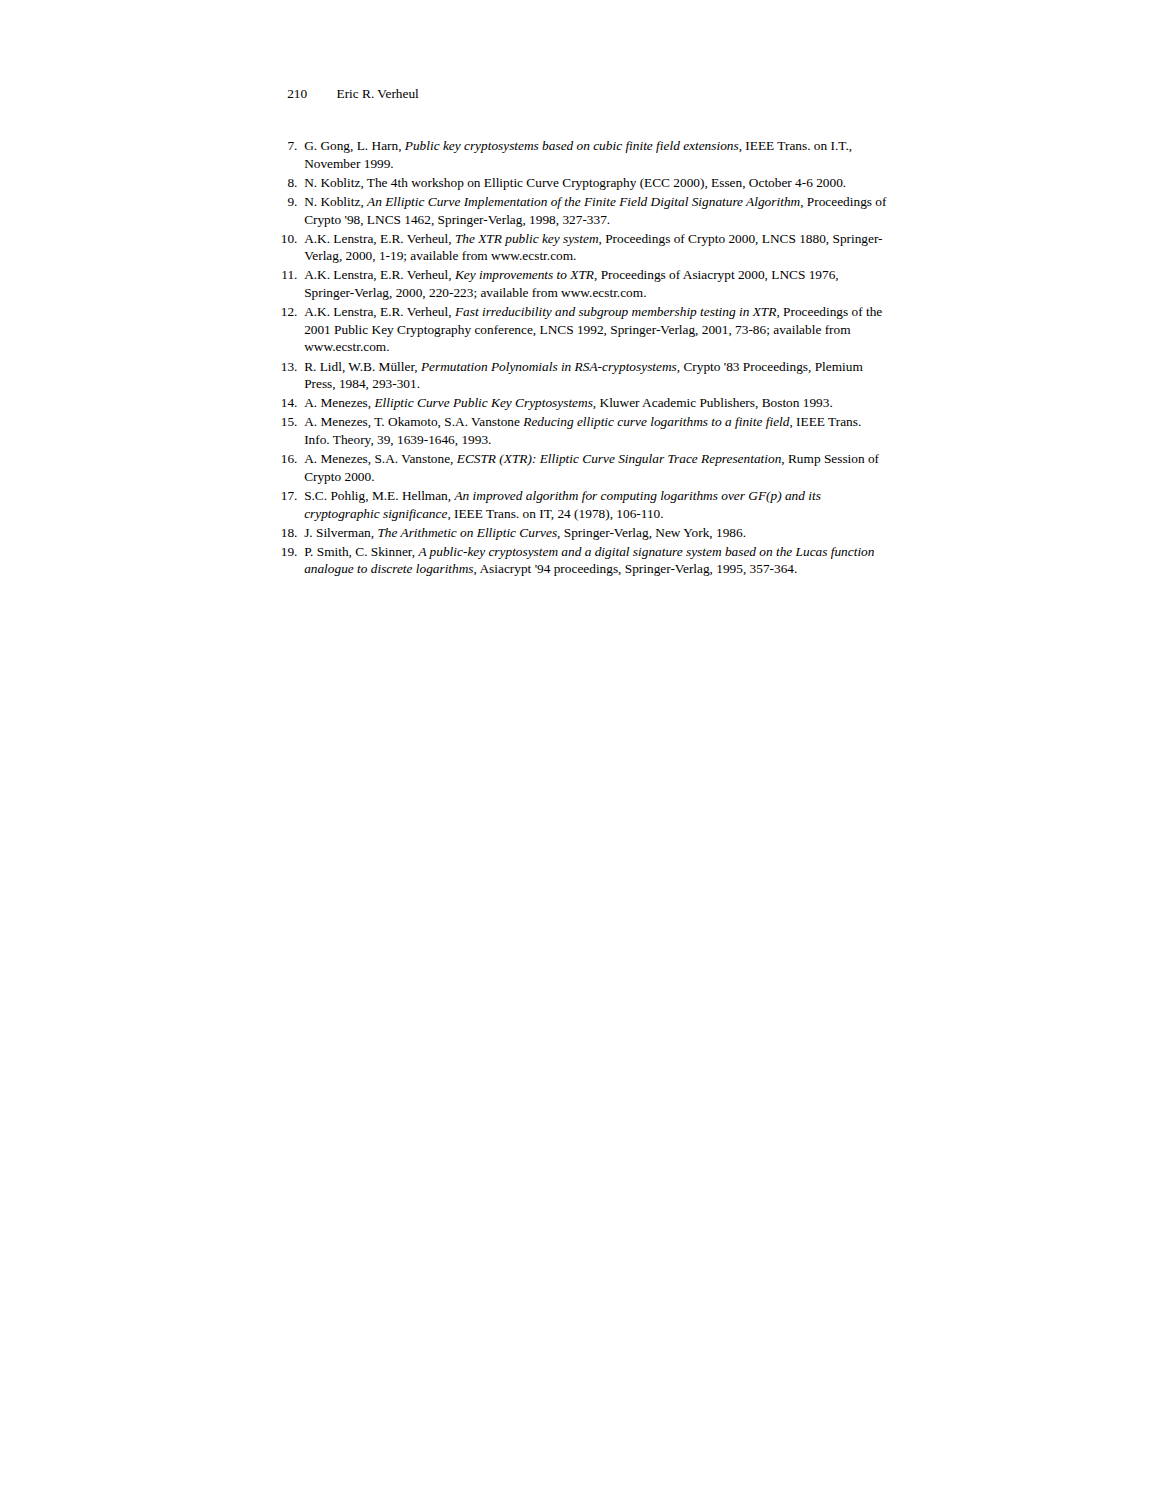210 Eric R. Verheul
7. G. Gong, L. Harn, Public key cryptosystems based on cubic finite field extensions, IEEE Trans. on I.T., November 1999.
8. N. Koblitz, The 4th workshop on Elliptic Curve Cryptography (ECC 2000), Essen, October 4-6 2000.
9. N. Koblitz, An Elliptic Curve Implementation of the Finite Field Digital Signature Algorithm, Proceedings of Crypto '98, LNCS 1462, Springer-Verlag, 1998, 327-337.
10. A.K. Lenstra, E.R. Verheul, The XTR public key system, Proceedings of Crypto 2000, LNCS 1880, Springer-Verlag, 2000, 1-19; available from www.ecstr.com.
11. A.K. Lenstra, E.R. Verheul, Key improvements to XTR, Proceedings of Asiacrypt 2000, LNCS 1976, Springer-Verlag, 2000, 220-223; available from www.ecstr.com.
12. A.K. Lenstra, E.R. Verheul, Fast irreducibility and subgroup membership testing in XTR, Proceedings of the 2001 Public Key Cryptography conference, LNCS 1992, Springer-Verlag, 2001, 73-86; available from www.ecstr.com.
13. R. Lidl, W.B. Müller, Permutation Polynomials in RSA-cryptosystems, Crypto '83 Proceedings, Plemium Press, 1984, 293-301.
14. A. Menezes, Elliptic Curve Public Key Cryptosystems, Kluwer Academic Publishers, Boston 1993.
15. A. Menezes, T. Okamoto, S.A. Vanstone Reducing elliptic curve logarithms to a finite field, IEEE Trans. Info. Theory, 39, 1639-1646, 1993.
16. A. Menezes, S.A. Vanstone, ECSTR (XTR): Elliptic Curve Singular Trace Representation, Rump Session of Crypto 2000.
17. S.C. Pohlig, M.E. Hellman, An improved algorithm for computing logarithms over GF(p) and its cryptographic significance, IEEE Trans. on IT, 24 (1978), 106-110.
18. J. Silverman, The Arithmetic on Elliptic Curves, Springer-Verlag, New York, 1986.
19. P. Smith, C. Skinner, A public-key cryptosystem and a digital signature system based on the Lucas function analogue to discrete logarithms, Asiacrypt '94 proceedings, Springer-Verlag, 1995, 357-364.